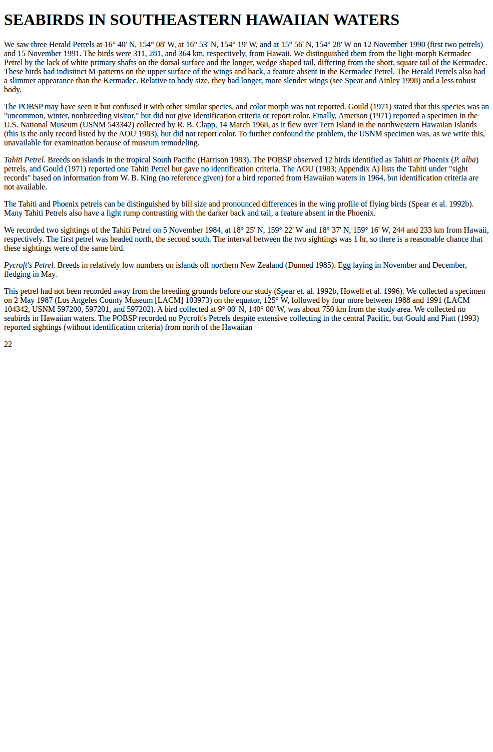SEABIRDS IN SOUTHEASTERN HAWAIIAN WATERS
We saw three Herald Petrels at 16° 40' N, 154° 08' W, at 16° 53' N, 154° 19' W, and at 15° 56' N, 154° 28' W on 12 November 1990 (first two petrels) and 15 November 1991. The birds were 311, 281, and 364 km, respectively, from Hawaii. We distinguished them from the light-morph Kermadec Petrel by the lack of white primary shafts on the dorsal surface and the longer, wedge shaped tail, differing from the short, square tail of the Kermadec. These birds had indistinct M-patterns on the upper surface of the wings and back, a feature absent in the Kermadec Petrel. The Herald Petrels also had a slimmer appearance than the Kermadec. Relative to body size, they had longer, more slender wings (see Spear and Ainley 1998) and a less robust body.
The POBSP may have seen it but confused it with other similar species, and color morph was not reported. Gould (1971) stated that this species was an "uncommon, winter, nonbreeding visitor," but did not give identification criteria or report color. Finally, Amerson (1971) reported a specimen in the U.S. National Museum (USNM 543342) collected by R. B. Clapp, 14 March 1968, as it flew over Tern Island in the northwestern Hawaiian Islands (this is the only record listed by the AOU 1983), but did not report color. To further confound the problem, the USNM specimen was, as we write this, unavailable for examination because of museum remodeling.
Tahiti Petrel. Breeds on islands in the tropical South Pacific (Harrison 1983). The POBSP observed 12 birds identified as Tahiti or Phoenix (P. alba) petrels, and Gould (1971) reported one Tahiti Petrel but gave no identification criteria. The AOU (1983; Appendix A) lists the Tahiti under "sight records" based on information from W. B. King (no reference given) for a bird reported from Hawaiian waters in 1964, but identification criteria are not available.
The Tahiti and Phoenix petrels can be distinguished by bill size and pronounced differences in the wing profile of flying birds (Spear et al. 1992b). Many Tahiti Petrels also have a light rump contrasting with the darker back and tail, a feature absent in the Phoenix.
We recorded two sightings of the Tahiti Petrel on 5 November 1984, at 18° 25' N, 159° 22' W and 18° 37' N, 159° 16' W, 244 and 233 km from Hawaii, respectively. The first petrel was headed north, the second south. The interval between the two sightings was 1 hr, so there is a reasonable chance that these sightings were of the same bird.
Pycroft's Petrel. Breeds in relatively low numbers on islands off northern New Zealand (Dunned 1985). Egg laying in November and December, fledging in May.
This petrel had not been recorded away from the breeding grounds before our study (Spear et. al. 1992b, Howell et al. 1996). We collected a specimen on 2 May 1987 (Los Angeles County Museum [LACM] 103973) on the equator, 125° W, followed by four more between 1988 and 1991 (LACM 104342, USNM 597200, 597201, and 597202). A bird collected at 9° 00' N, 140° 00' W, was about 750 km from the study area. We collected no seabirds in Hawaiian waters. The POBSP recorded no Pycroft's Petrels despite extensive collecting in the central Pacific, but Gould and Piatt (1993) reported sightings (without identification criteria) from north of the Hawaiian
22